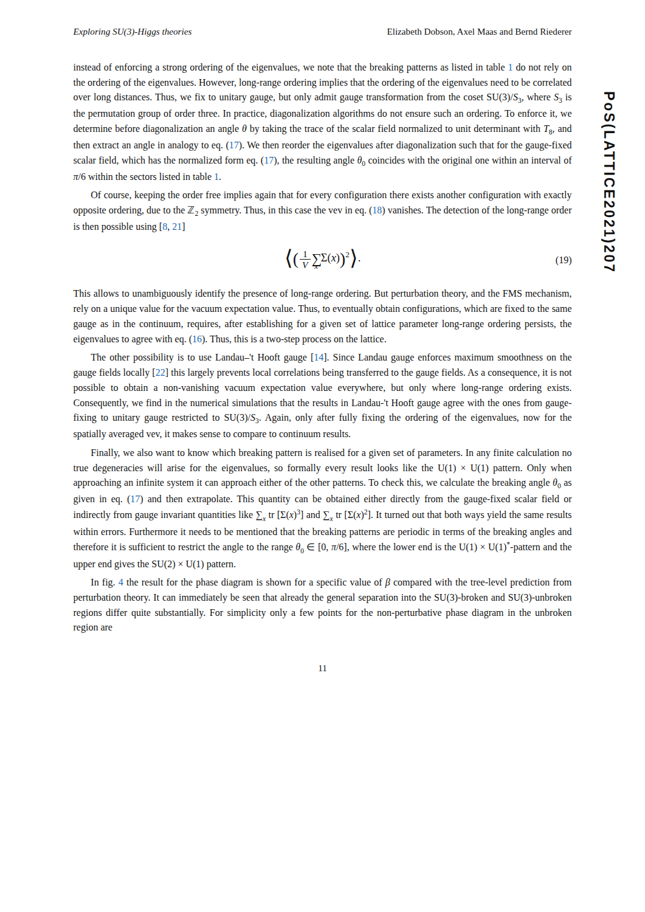PoS(LATTICE2021)207
Exploring SU(3)-Higgs theories
Elizabeth Dobson, Axel Maas and Bernd Riederer
instead of enforcing a strong ordering of the eigenvalues, we note that the breaking patterns as listed in table 1 do not rely on the ordering of the eigenvalues. However, long-range ordering implies that the ordering of the eigenvalues need to be correlated over long distances. Thus, we fix to unitary gauge, but only admit gauge transformation from the coset SU(3)/S3, where S3 is the permutation group of order three. In practice, diagonalization algorithms do not ensure such an ordering. To enforce it, we determine before diagonalization an angle θ by taking the trace of the scalar field normalized to unit determinant with T8, and then extract an angle in analogy to eq. (17). We then reorder the eigenvalues after diagonalization such that for the gauge-fixed scalar field, which has the normalized form eq. (17), the resulting angle θ0 coincides with the original one within an interval of π/6 within the sectors listed in table 1.
Of course, keeping the order free implies again that for every configuration there exists another configuration with exactly opposite ordering, due to the ℤ2 symmetry. Thus, in this case the vev in eq. (18) vanishes. The detection of the long-range order is then possible using [8, 21]
⟨(1 V∑x Σ(x))2⟩.
(19)
This allows to unambiguously identify the presence of long-range ordering. But perturbation theory, and the FMS mechanism, rely on a unique value for the vacuum expectation value. Thus, to eventually obtain configurations, which are fixed to the same gauge as in the continuum, requires, after establishing for a given set of lattice parameter long-range ordering persists, the eigenvalues to agree with eq. (16). Thus, this is a two-step process on the lattice.
The other possibility is to use Landau–'t Hooft gauge [14]. Since Landau gauge enforces maximum smoothness on the gauge fields locally [22] this largely prevents local correlations being transferred to the gauge fields. As a consequence, it is not possible to obtain a non-vanishing vacuum expectation value everywhere, but only where long-range ordering exists. Consequently, we find in the numerical simulations that the results in Landau-'t Hooft gauge agree with the ones from gauge-fixing to unitary gauge restricted to SU(3)/S3. Again, only after fully fixing the ordering of the eigenvalues, now for the spatially averaged vev, it makes sense to compare to continuum results.
Finally, we also want to know which breaking pattern is realised for a given set of parameters. In any finite calculation no true degeneracies will arise for the eigenvalues, so formally every result looks like the U(1) × U(1) pattern. Only when approaching an infinite system it can approach either of the other patterns. To check this, we calculate the breaking angle θ0 as given in eq. (17) and then extrapolate. This quantity can be obtained either directly from the gauge-fixed scalar field or indirectly from gauge invariant quantities like ∑x tr [Σ(x)3] and ∑x tr [Σ(x)2]. It turned out that both ways yield the same results within errors. Furthermore it needs to be mentioned that the breaking patterns are periodic in terms of the breaking angles and therefore it is sufficient to restrict the angle to the range θ0 ∈ [0, π/6], where the lower end is the U(1) × U(1)*-pattern and the upper end gives the SU(2) × U(1) pattern.
In fig. 4 the result for the phase diagram is shown for a specific value of β compared with the tree-level prediction from perturbation theory. It can immediately be seen that already the general separation into the SU(3)-broken and SU(3)-unbroken regions differ quite substantially. For simplicity only a few points for the non-perturbative phase diagram in the unbroken region are
11